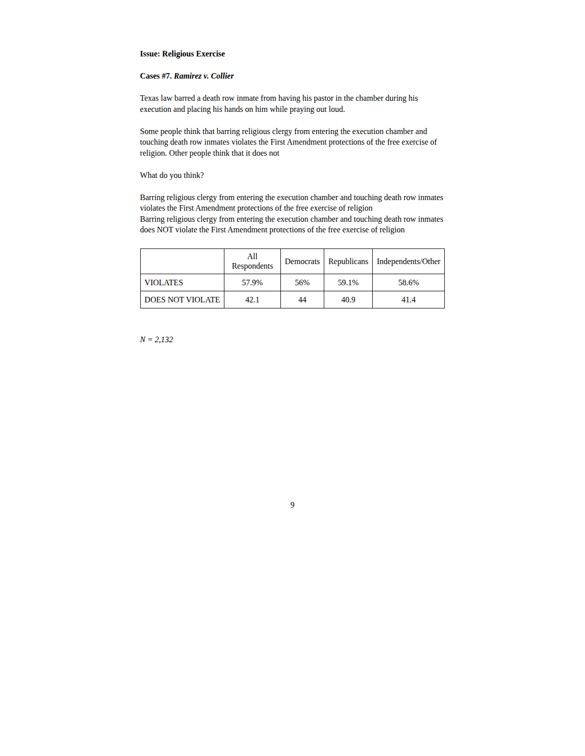Issue: Religious Exercise
Cases #7. Ramirez v. Collier
Texas law barred a death row inmate from having his pastor in the chamber during his execution and placing his hands on him while praying out loud.
Some people think that barring religious clergy from entering the execution chamber and touching death row inmates violates the First Amendment protections of the free exercise of religion. Other people think that it does not
What do you think?
Barring religious clergy from entering the execution chamber and touching death row inmates violates the First Amendment protections of the free exercise of religion
Barring religious clergy from entering the execution chamber and touching death row inmates does NOT violate the First Amendment protections of the free exercise of religion
| | All Respondents | Democrats | Republicans | Independents/Other |
| --- | --- | --- | --- | --- |
| VIOLATES | 57.9% | 56% | 59.1% | 58.6% |
| DOES NOT VIOLATE | 42.1 | 44 | 40.9 | 41.4 |
N = 2,132
9